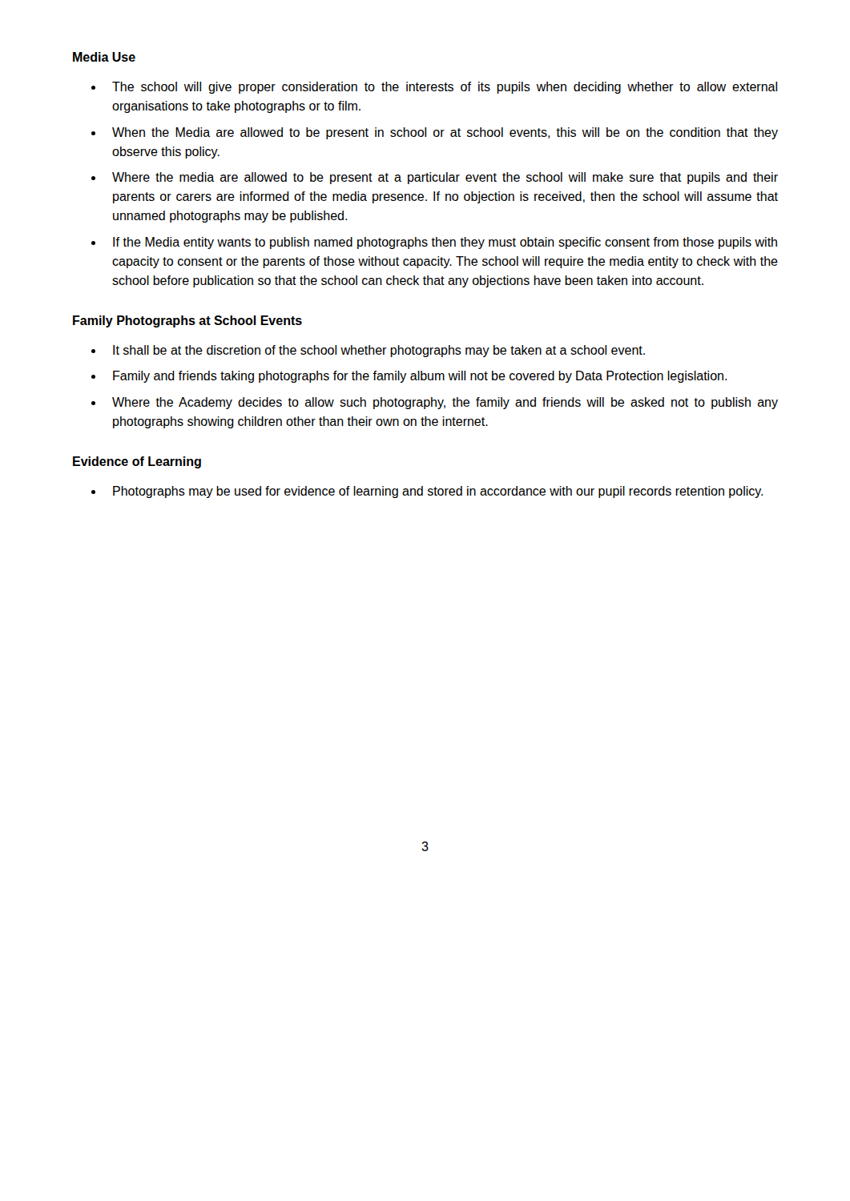Media Use
The school will give proper consideration to the interests of its pupils when deciding whether to allow external organisations to take photographs or to film.
When the Media are allowed to be present in school or at school events, this will be on the condition that they observe this policy.
Where the media are allowed to be present at a particular event the school will make sure that pupils and their parents or carers are informed of the media presence. If no objection is received, then the school will assume that unnamed photographs may be published.
If the Media entity wants to publish named photographs then they must obtain specific consent from those pupils with capacity to consent or the parents of those without capacity. The school will require the media entity to check with the school before publication so that the school can check that any objections have been taken into account.
Family Photographs at School Events
It shall be at the discretion of the school whether photographs may be taken at a school event.
Family and friends taking photographs for the family album will not be covered by Data Protection legislation.
Where the Academy decides to allow such photography, the family and friends will be asked not to publish any photographs showing children other than their own on the internet.
Evidence of Learning
Photographs may be used for evidence of learning and stored in accordance with our pupil records retention policy.
3